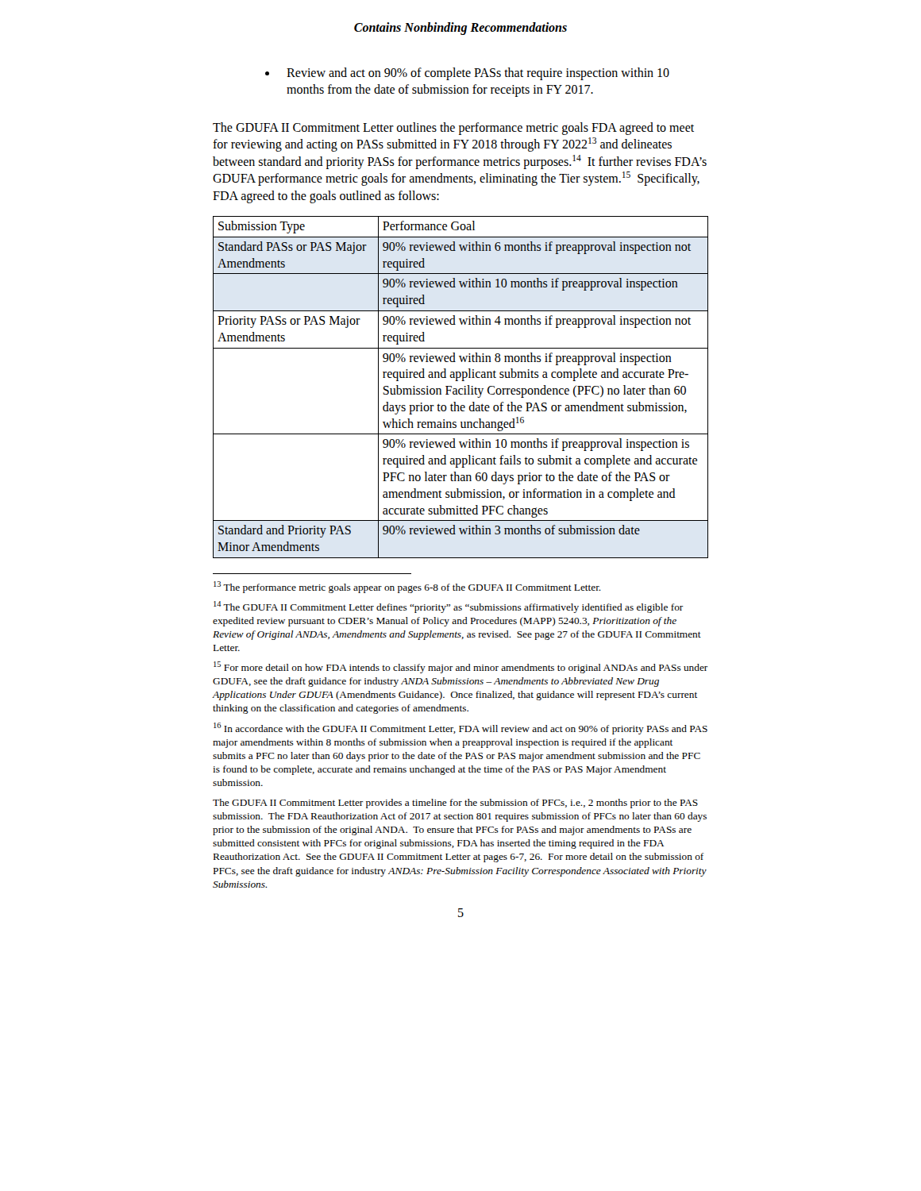Contains Nonbinding Recommendations
Review and act on 90% of complete PASs that require inspection within 10 months from the date of submission for receipts in FY 2017.
The GDUFA II Commitment Letter outlines the performance metric goals FDA agreed to meet for reviewing and acting on PASs submitted in FY 2018 through FY 202213 and delineates between standard and priority PASs for performance metrics purposes.14 It further revises FDA’s GDUFA performance metric goals for amendments, eliminating the Tier system.15 Specifically, FDA agreed to the goals outlined as follows:
| Submission Type | Performance Goal |
| Standard PASs or PAS Major Amendments | 90% reviewed within 6 months if preapproval inspection not required |
| | 90% reviewed within 10 months if preapproval inspection required |
| Priority PASs or PAS Major Amendments | 90% reviewed within 4 months if preapproval inspection not required |
| | 90% reviewed within 8 months if preapproval inspection required and applicant submits a complete and accurate Pre-Submission Facility Correspondence (PFC) no later than 60 days prior to the date of the PAS or amendment submission, which remains unchanged 16 |
| | 90% reviewed within 10 months if preapproval inspection is required and applicant fails to submit a complete and accurate PFC no later than 60 days prior to the date of the PAS or amendment submission, or information in a complete and accurate submitted PFC changes |
| Standard and Priority PAS Minor Amendments | 90% reviewed within 3 months of submission date |
13 The performance metric goals appear on pages 6-8 of the GDUFA II Commitment Letter.
14 The GDUFA II Commitment Letter defines “priority” as “submissions affirmatively identified as eligible for expedited review pursuant to CDER’s Manual of Policy and Procedures (MAPP) 5240.3, Prioritization of the Review of Original ANDAs, Amendments and Supplements, as revised. See page 27 of the GDUFA II Commitment Letter.
15 For more detail on how FDA intends to classify major and minor amendments to original ANDAs and PASs under GDUFA, see the draft guidance for industry ANDA Submissions – Amendments to Abbreviated New Drug Applications Under GDUFA (Amendments Guidance). Once finalized, that guidance will represent FDA’s current thinking on the classification and categories of amendments.
16 In accordance with the GDUFA II Commitment Letter, FDA will review and act on 90% of priority PASs and PAS major amendments within 8 months of submission when a preapproval inspection is required if the applicant submits a PFC no later than 60 days prior to the date of the PAS or PAS major amendment submission and the PFC is found to be complete, accurate and remains unchanged at the time of the PAS or PAS Major Amendment submission.
The GDUFA II Commitment Letter provides a timeline for the submission of PFCs, i.e., 2 months prior to the PAS submission. The FDA Reauthorization Act of 2017 at section 801 requires submission of PFCs no later than 60 days prior to the submission of the original ANDA. To ensure that PFCs for PASs and major amendments to PASs are submitted consistent with PFCs for original submissions, FDA has inserted the timing required in the FDA Reauthorization Act. See the GDUFA II Commitment Letter at pages 6-7, 26. For more detail on the submission of PFCs, see the draft guidance for industry ANDAs: Pre-Submission Facility Correspondence Associated with Priority Submissions.
5